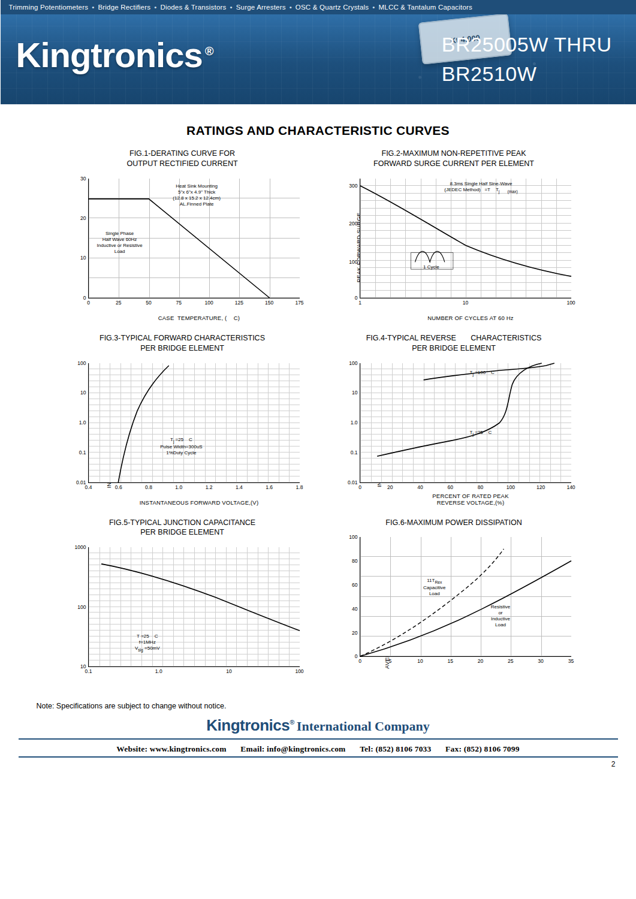Trimming Potentiometers•Bridge Rectifiers•Diodes & Transistors•Surge Arresters•OSC & Quartz Crystals•MLCC & Tantalum Capacitors
Kt 4.000
Kingtronics®
BR25005W THRU
BR2510W
RATINGS AND CHARACTERISTIC CURVES
FIG.1-DERATING CURVE FOR OUTPUT RECTIFIED CURRENT
AVERAGE FORWARD OUTPUT
CURRENT,(A)
30 20 10 0 0 25 50 75 100 125 150 175
Heat Sink Mounting 5"x 6"x 4.9" Thick (12.8 x 15.2 x 12.4cm) AL.Finned Plate
Single Phase Half Wave 60Hz Inductive or Resistive Load
CASE TEMPERATURE, ( C)
FIG.2-MAXIMUM NON-REPETITIVE PEAK FORWARD SURGE CURRENT PER ELEMENT
PEAK FORWARD SURGE
CURRENT, (A)
300 200 100 0 1 10 100
8.3ms Single Half Sine-Wave (JEDEC Method) =T Tj (max)
1 Cycle
NUMBER OF CYCLES AT 60 Hz
FIG.3-TYPICAL FORWARD CHARACTERISTICS PER BRIDGE ELEMENT
INSTANTANEOUS FORWARD CURRENT,
(A)
100 10 1.0 0.1 0.01 0.4 0.6 0.8 1.0 1.2 1.4 1.6 1.8
Tj =25 C Pulse Width=300uS 1%Duty Cycle
INSTANTANEOUS FORWARD VOLTAGE,(V)
FIG.4-TYPICAL REVERSE CHARACTERISTICS PER BRIDGE ELEMENT
INSTANTANEOUS REVERSE CURRENT,
(uA)
100 10 1.0 0.1 0.01 0 20 40 60 80 100 120 140
Tj =100 C
Tj =25 C
PERCENT OF RATED PEAK
REVERSE VOLTAGE,(%)
FIG.5-TYPICAL JUNCTION CAPACITANCE PER BRIDGE ELEMENT
JUNCTION CAPACITANCE,(pF)
1000 100 10 0.1 1.0 10 100
T =25 C f=1MHz Vsig =50mV
FIG.6-MAXIMUM POWER DISSIPATION
AVERAGE POWER DISSIPATION OF BRIDGE,
(W)
100 80 60 40 20 0 0 5 10 15 20 25 30 35
11TRex Capacitive Load
Resistive or Inductive Load
Note: Specifications are subject to change without notice.
Kingtronics®International Company
Website: www.kingtronics.com Email: info@kingtronics.com Tel: (852) 8106 7033 Fax: (852) 8106 7099
2